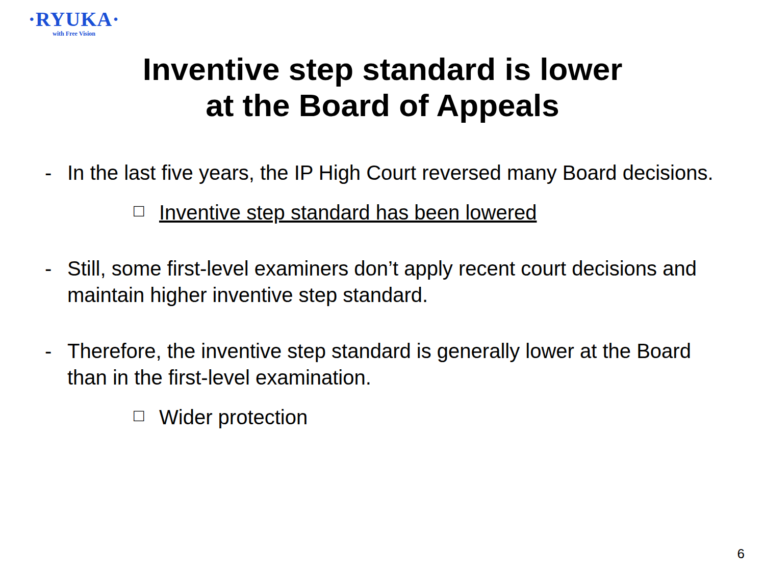·RYUKA·
with Free Vision
Inventive step standard is lower
at the Board of Appeals
In the last five years, the IP High Court reversed many Board decisions.
Inventive step standard has been lowered
Still, some first-level examiners don’t apply recent court decisions and maintain higher inventive step standard.
Therefore, the inventive step standard is generally lower at the Board than in the first-level examination.
Wider protection
6